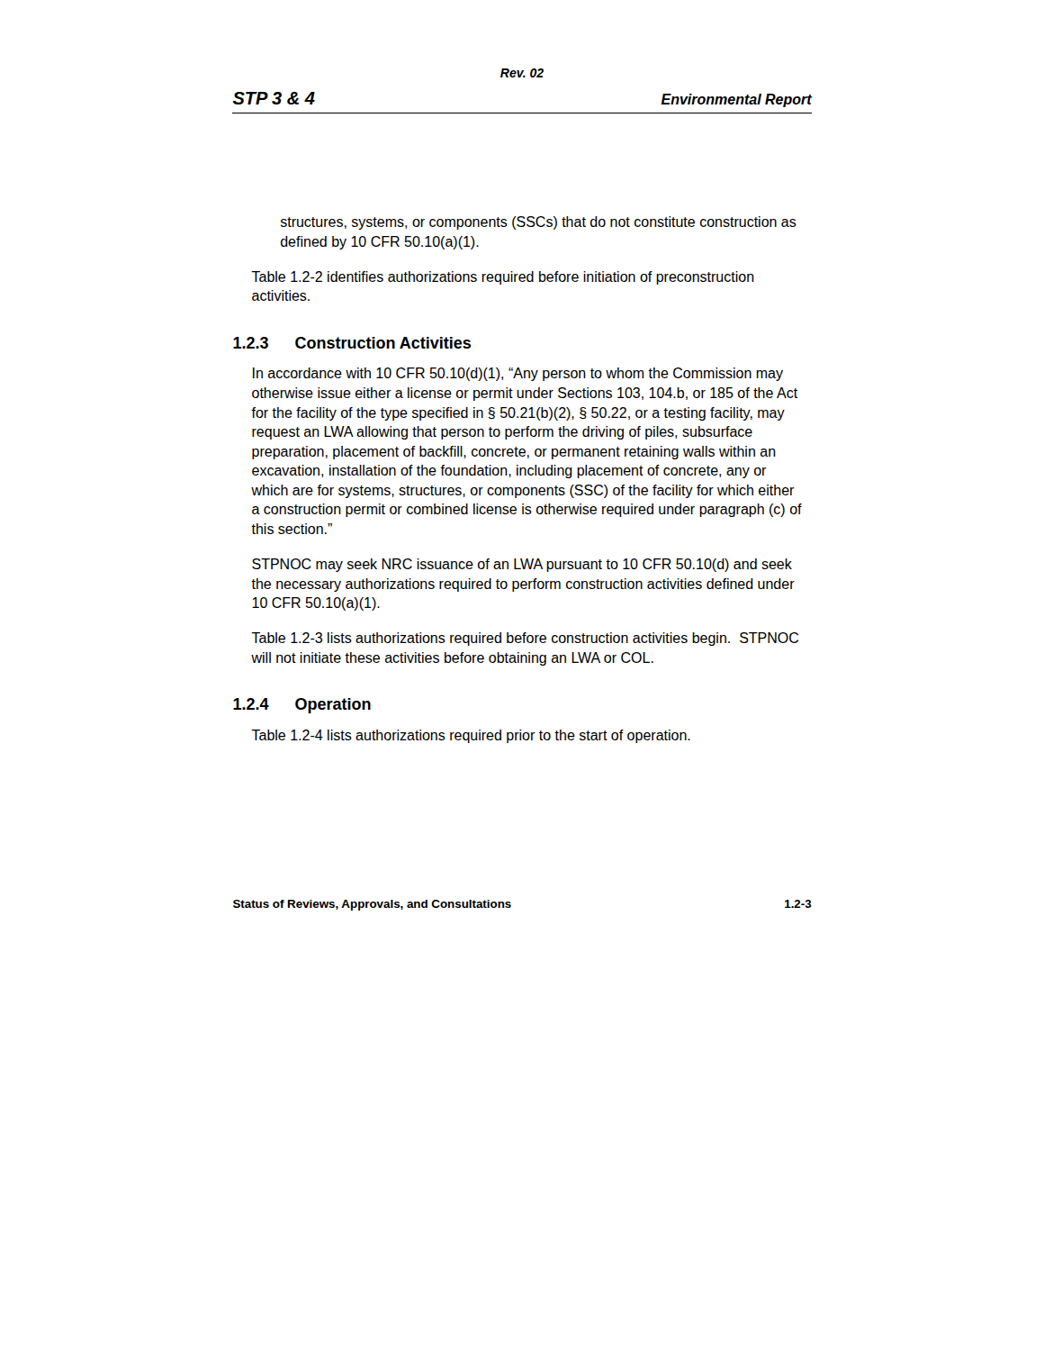Rev. 02
STP 3 & 4
Environmental Report
structures, systems, or components (SSCs) that do not constitute construction as defined by 10 CFR 50.10(a)(1).
Table 1.2-2 identifies authorizations required before initiation of preconstruction activities.
1.2.3 Construction Activities
In accordance with 10 CFR 50.10(d)(1), “Any person to whom the Commission may otherwise issue either a license or permit under Sections 103, 104.b, or 185 of the Act for the facility of the type specified in § 50.21(b)(2), § 50.22, or a testing facility, may request an LWA allowing that person to perform the driving of piles, subsurface preparation, placement of backfill, concrete, or permanent retaining walls within an excavation, installation of the foundation, including placement of concrete, any or which are for systems, structures, or components (SSC) of the facility for which either a construction permit or combined license is otherwise required under paragraph (c) of this section.”
STPNOC may seek NRC issuance of an LWA pursuant to 10 CFR 50.10(d) and seek the necessary authorizations required to perform construction activities defined under 10 CFR 50.10(a)(1).
Table 1.2-3 lists authorizations required before construction activities begin. STPNOC will not initiate these activities before obtaining an LWA or COL.
1.2.4 Operation
Table 1.2-4 lists authorizations required prior to the start of operation.
Status of Reviews, Approvals, and Consultations
1.2-3